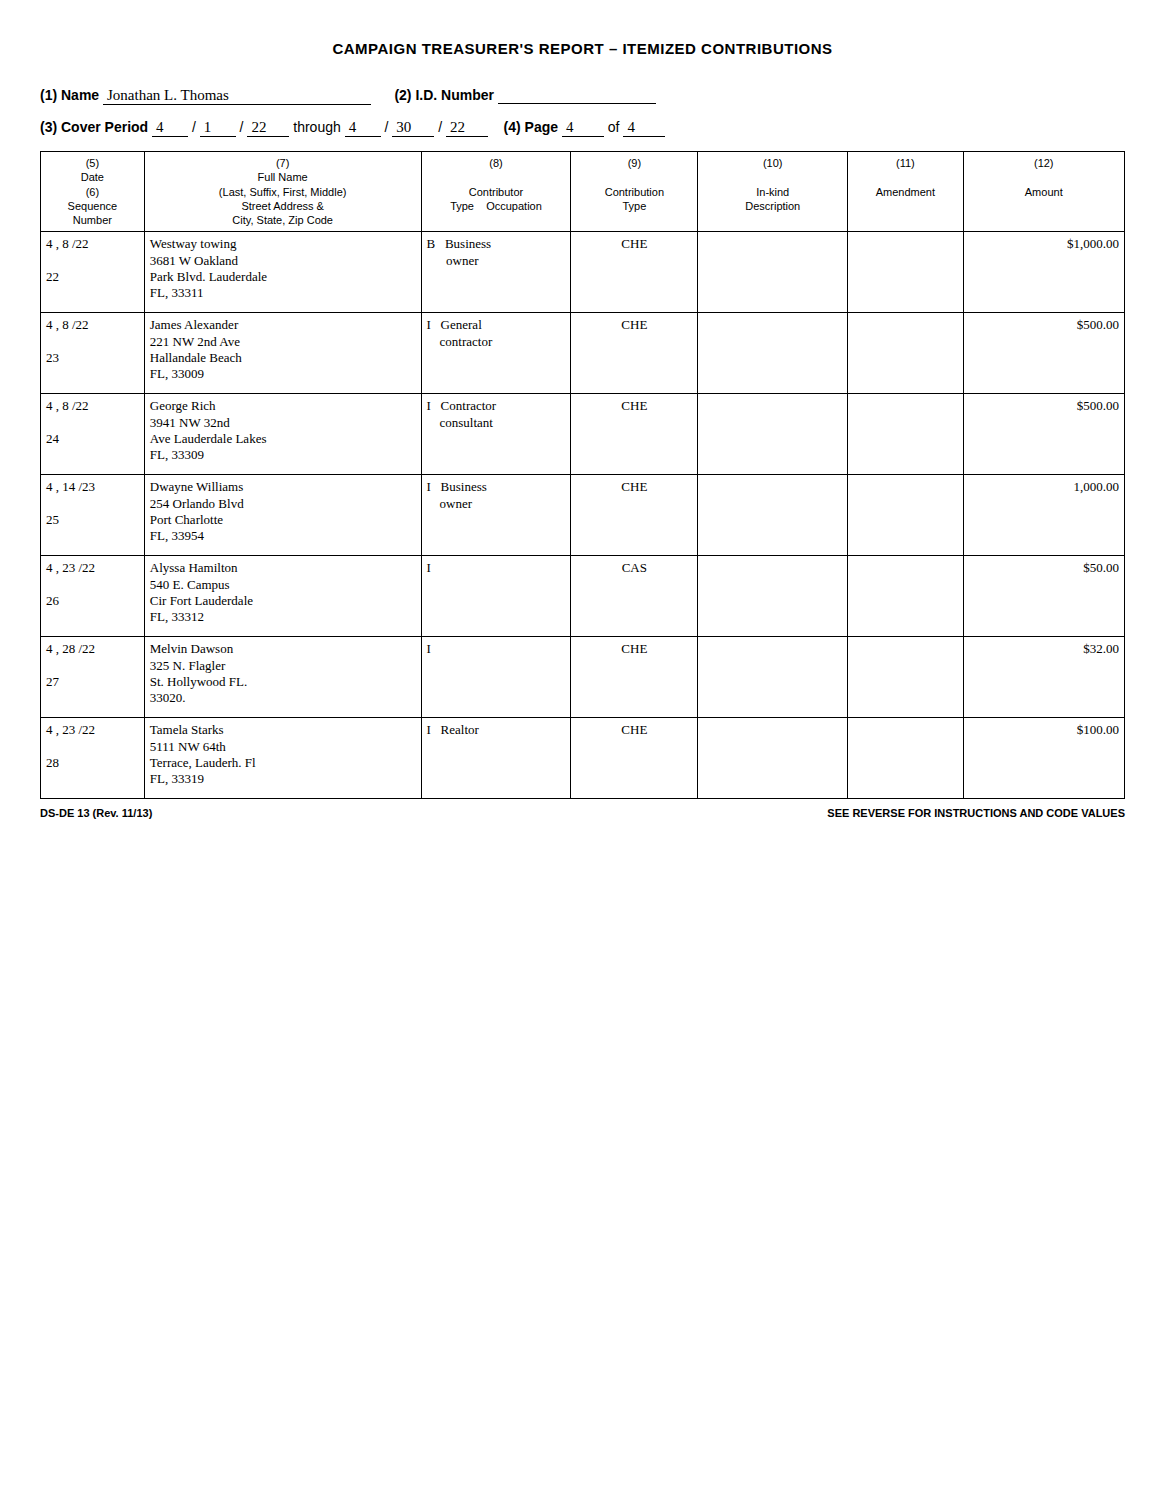CAMPAIGN TREASURER'S REPORT – ITEMIZED CONTRIBUTIONS
(1) Name Jonathan L. Thomas (2) I.D. Number
(3) Cover Period 4 / 1 / 22 through 4 / 30 / 22 (4) Page 4 of 4
| (5) Date (6) Sequence Number | (7) Full Name (Last, Suffix, First, Middle) Street Address & City, State, Zip Code | (8) Contributor Type Occupation | (9) Contribution Type | (10) In-kind Description | (11) Amendment | (12) Amount |
| --- | --- | --- | --- | --- | --- | --- |
| 4 , 8 /22 22 | Westway towing 3681 W Oakland Park Blvd. Lauderdale FL, 33311 | B Business owner | CHE | | | $1,000.00 |
| 4 , 8 /22 23 | James Alexander 221 NW 2nd Ave Hallandale Beach FL, 33009 | I General contractor | CHE | | | $500.00 |
| 4 , 8 /22 24 | George Rich 3941 NW 32nd Ave Lauderdale Lakes FL, 33309 | I Contractor consultant | CHE | | | $500.00 |
| 4 , 14 /23 25 | Dwayne Williams 254 Orlando Blvd Port Charlotte FL, 33954 | I Business owner | CHE | | | 1,000.00 |
| 4 , 23 /22 26 | Alyssa Hamilton 540 E. Campus Cir Fort Lauderdale FL, 33312 | I | CAS | | | $50.00 |
| 4 , 28 /22 27 | Melvin Dawson 325 N. Flagler St. Hollywood FL. 33020. | I | CHE | | | $32.00 |
| 4 , 23 /22 28 | Tamela Starks 5111 NW 64th Terrace, Lauderh. Fl FL, 33319 | I Realtor | CHE | | | $100.00 |
DS-DE 13 (Rev. 11/13) SEE REVERSE FOR INSTRUCTIONS AND CODE VALUES